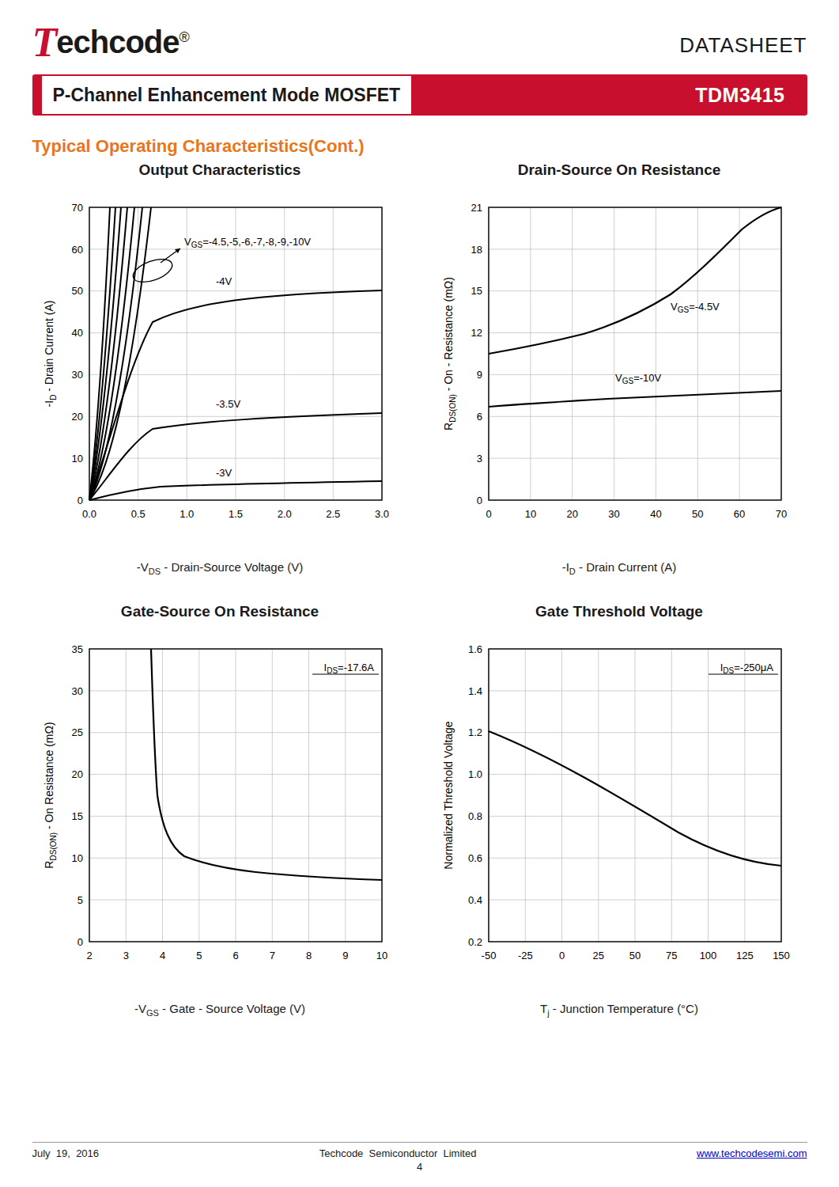Techcode®
DATASHEET
P-Channel Enhancement Mode MOSFET
TDM3415
Typical Operating Characteristics(Cont.)
Output Characteristics
0 10 20 30 40 50 60 70 0.0 0.5 1.0 1.5 2.0 2.5 3.0 -ID - Drain Current (A) VGS=-4.5,-5,-6,-7,-8,-9,-10V -4V -3.5V -3V
-VDS - Drain-Source Voltage (V)
Drain-Source On Resistance
0 3 6 9 12 15 18 21 0 10 20 30 40 50 60 70 RDS(ON) - On - Resistance (mΩ) VGS=-4.5V VGS=-10V
-ID - Drain Current (A)
Gate-Source On Resistance
0 5 10 15 20 25 30 35 2 3 4 5 6 7 8 9 10 RDS(ON) - On Resistance (mΩ) IDS=-17.6A
-VGS - Gate - Source Voltage (V)
Gate Threshold Voltage
0.2 0.4 0.6 0.8 1.0 1.2 1.4 1.6 -50 -25 0 25 50 75 100 125 150 Normalized Threshold Voltage IDS=-250μA
Tj - Junction Temperature (°C)
July 19, 2016
Techcode Semiconductor Limited
www.techcodesemi.com
4